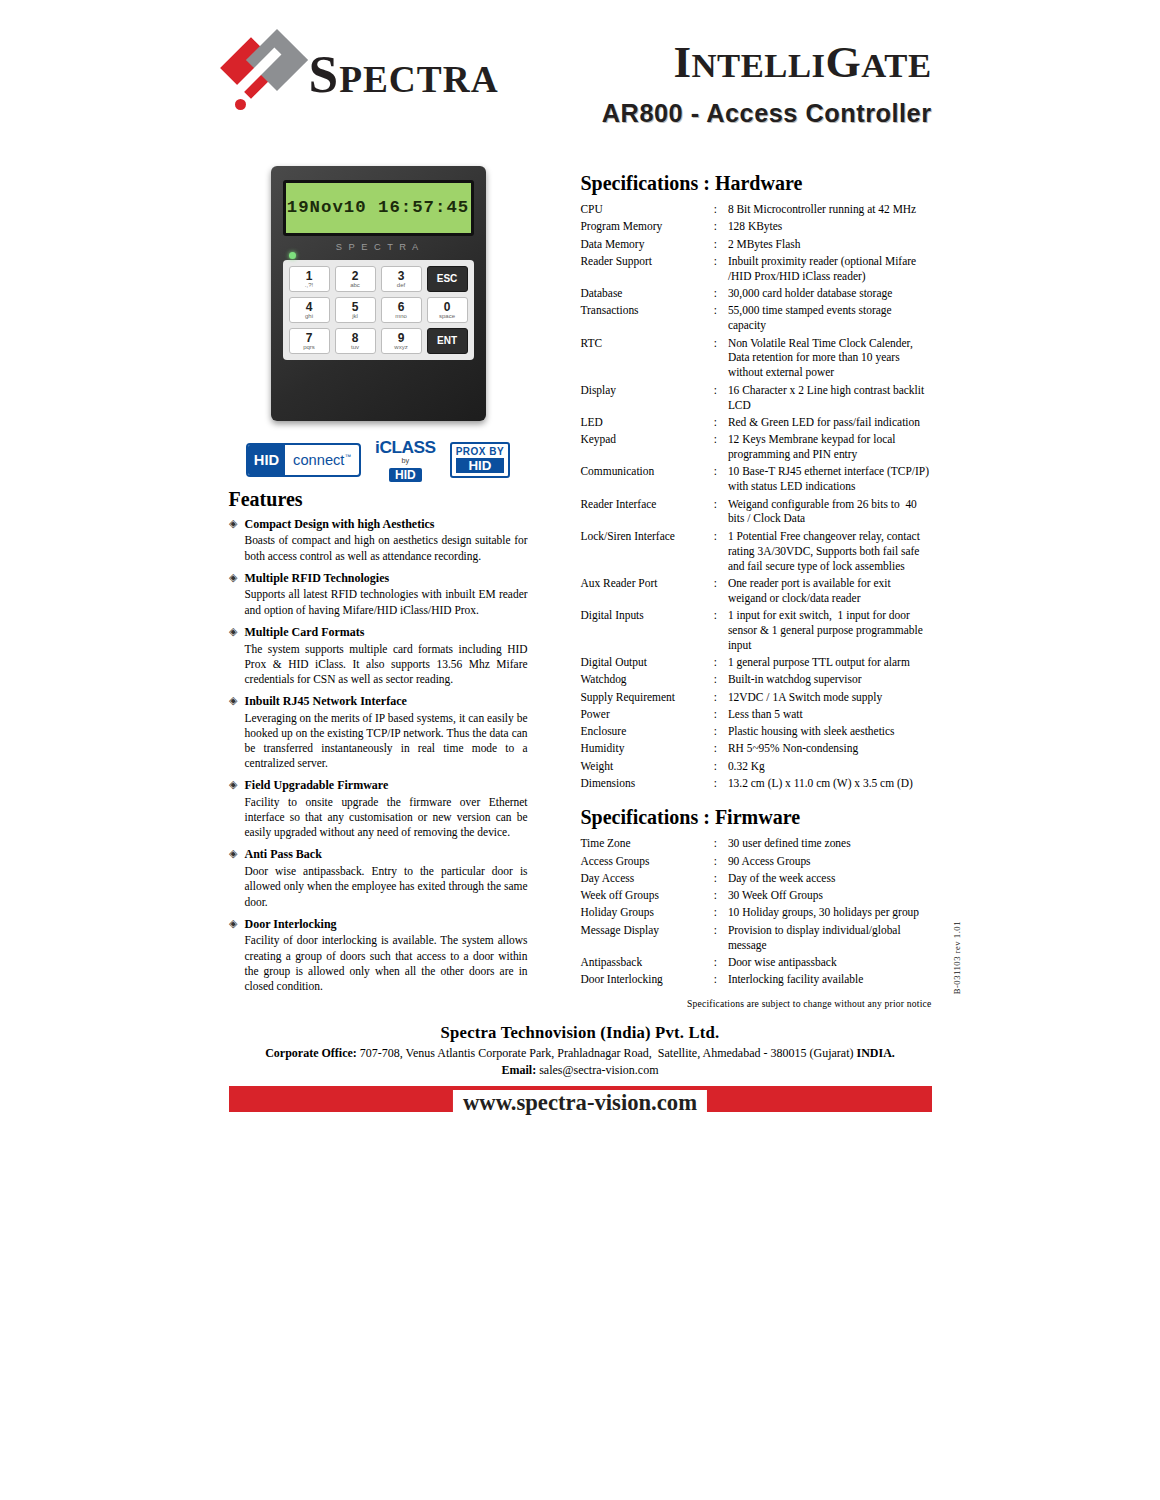SPECTRA
INTELLI GATE
AR800 - Access Controller
19Nov10 16:57:45
S P E C T R A
1.,?!
2abc
3def
ESC
4ghi
5jkl
6mno
0space
7pqrs
8tuv
9wxyz
ENT
HID connect™
iCLASS
by
HID
PROX BY
HID
Features
Compact Design with high Aesthetics Boasts of compact and high on aesthetics design suitable for both access control as well as attendance recording.
Multiple RFID Technologies Supports all latest RFID technologies with inbuilt EM reader and option of having Mifare/HID iClass/HID Prox.
Multiple Card Formats The system supports multiple card formats including HID Prox & HID iClass. It also supports 13.56 Mhz Mifare credentials for CSN as well as sector reading.
Inbuilt RJ45 Network Interface Leveraging on the merits of IP based systems, it can easily be hooked up on the existing TCP/IP network. Thus the data can be transferred instantaneously in real time mode to a centralized server.
Field Upgradable Firmware Facility to onsite upgrade the firmware over Ethernet interface so that any customisation or new version can be easily upgraded without any need of removing the device.
Anti Pass Back Door wise antipassback. Entry to the particular door is allowed only when the employee has exited through the same door.
Door Interlocking Facility of door interlocking is available. The system allows creating a group of doors such that access to a door within the group is allowed only when all the other doors are in closed condition.
Specifications : Hardware
| CPU | : | 8 Bit Microcontroller running at 42 MHz |
| Program Memory | : | 128 KBytes |
| Data Memory | : | 2 MBytes Flash |
| Reader Support | : | Inbuilt proximity reader (optional Mifare /HID Prox/HID iClass reader) |
| Database | : | 30,000 card holder database storage |
| Transactions | : | 55,000 time stamped events storage capacity |
| RTC | : | Non Volatile Real Time Clock Calender, Data retention for more than 10 years without external power |
| Display | : | 16 Character x 2 Line high contrast backlit LCD |
| LED | : | Red & Green LED for pass/fail indication |
| Keypad | : | 12 Keys Membrane keypad for local programming and PIN entry |
| Communication | : | 10 Base-T RJ45 ethernet interface (TCP/IP) with status LED indications |
| Reader Interface | : | Weigand configurable from 26 bits to 40 bits / Clock Data |
| Lock/Siren Interface | : | 1 Potential Free changeover relay, contact rating 3A/30VDC, Supports both fail safe and fail secure type of lock assemblies |
| Aux Reader Port | : | One reader port is available for exit weigand or clock/data reader |
| Digital Inputs | : | 1 input for exit switch, 1 input for door sensor & 1 general purpose programmable input |
| Digital Output | : | 1 general purpose TTL output for alarm |
| Watchdog | : | Built-in watchdog supervisor |
| Supply Requirement | : | 12VDC / 1A Switch mode supply |
| Power | : | Less than 5 watt |
| Enclosure | : | Plastic housing with sleek aesthetics |
| Humidity | : | RH 5~95% Non-condensing |
| Weight | : | 0.32 Kg |
| Dimensions | : | 13.2 cm (L) x 11.0 cm (W) x 3.5 cm (D) |
Specifications : Firmware
| Time Zone | : | 30 user defined time zones |
| Access Groups | : | 90 Access Groups |
| Day Access | : | Day of the week access |
| Week off Groups | : | 30 Week Off Groups |
| Holiday Groups | : | 10 Holiday groups, 30 holidays per group |
| Message Display | : | Provision to display individual/global message |
| Antipassback | : | Door wise antipassback |
| Door Interlocking | : | Interlocking facility available |
Specifications are subject to change without any prior notice
B-031103 rev 1.01
Spectra Technovision (India) Pvt. Ltd.
Corporate Office: 707-708, Venus Atlantis Corporate Park, Prahladnagar Road, Satellite, Ahmedabad - 380015 (Gujarat) INDIA.
Email: sales@sectra-vision.com
www.spectra-vision.com